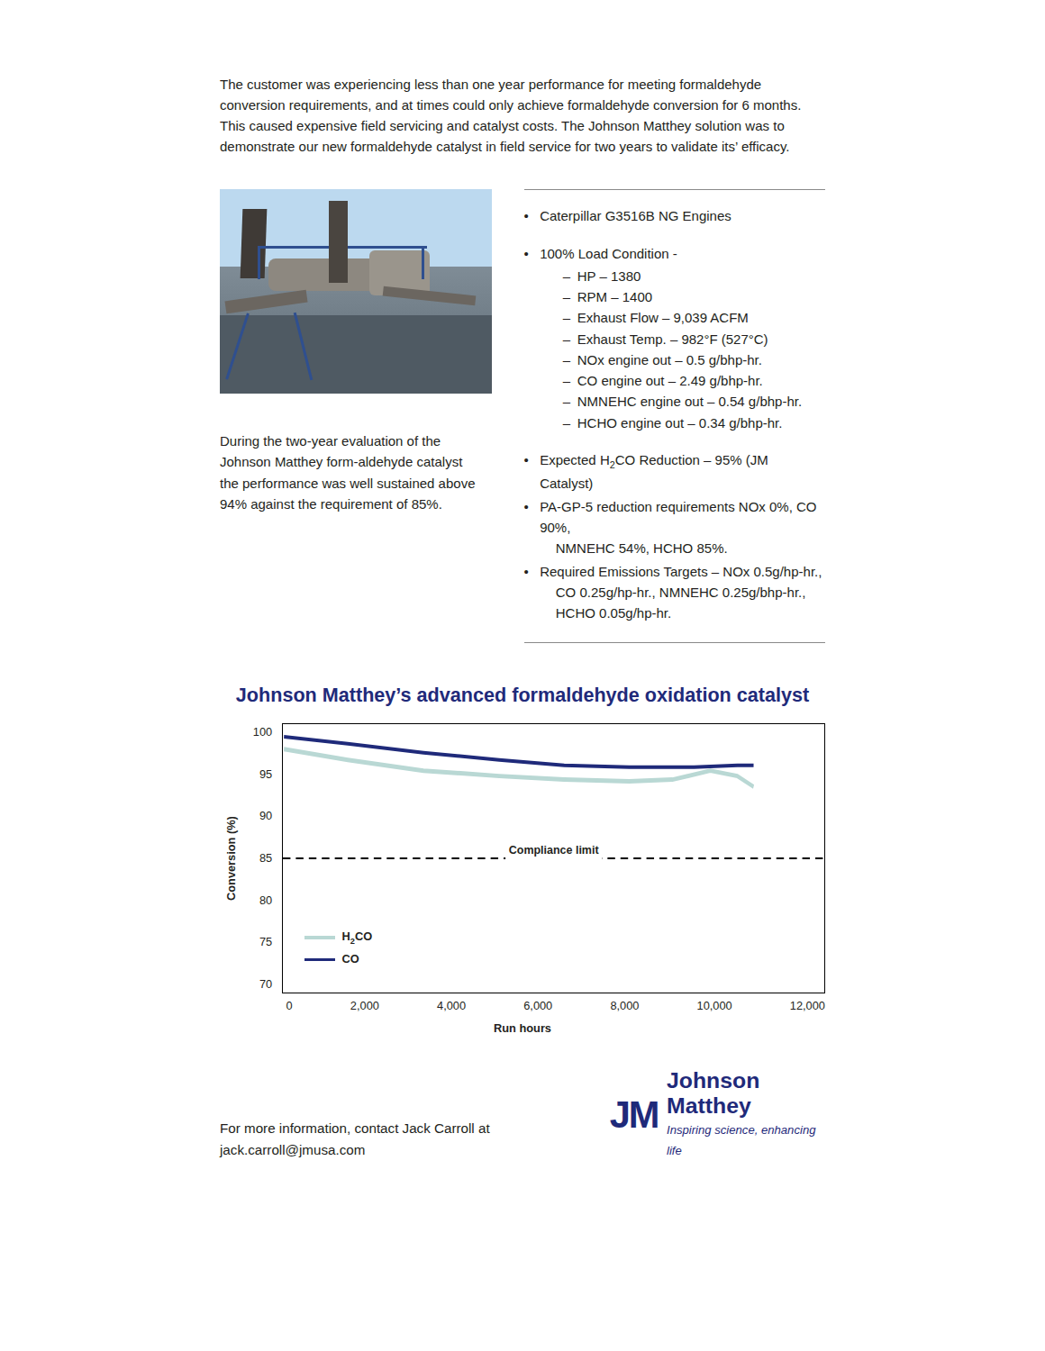The customer was experiencing less than one year performance for meeting formaldehyde conversion requirements, and at times could only achieve formaldehyde conversion for 6 months. This caused expensive field servicing and catalyst costs. The Johnson Matthey solution was to demonstrate our new formaldehyde catalyst in field service for two years to validate its’ efficacy.
During the two-year evaluation of the Johnson Matthey form-aldehyde catalyst the performance was well sustained above 94% against the requirement of 85%.
Caterpillar G3516B NG Engines
100% Load Condition -
HP – 1380
RPM – 1400
Exhaust Flow – 9,039 ACFM
Exhaust Temp. – 982°F (527°C)
NOx engine out – 0.5 g/bhp-hr.
CO engine out – 2.49 g/bhp-hr.
NMNEHC engine out – 0.54 g/bhp-hr.
HCHO engine out – 0.34 g/bhp-hr.
Expected H2CO Reduction – 95% (JM Catalyst)
PA-GP-5 reduction requirements NOx 0%, CO 90%, NMNEHC 54%, HCHO 85%.
Required Emissions Targets – NOx 0.5g/hp-hr., CO 0.25g/hp-hr., NMNEHC 0.25g/bhp-hr., HCHO 0.05g/hp-hr.
Johnson Matthey’s advanced formaldehyde oxidation catalyst
Conversion (%)
100 95 90 85 80 75 70
Compliance limit
H2CO
CO
0 2,000 4,000 6,000 8,000 10,000 12,000
Run hours
For more information, contact Jack Carroll at jack.carroll@jmusa.com
JM Johnson Matthey
Inspiring science, enhancing life